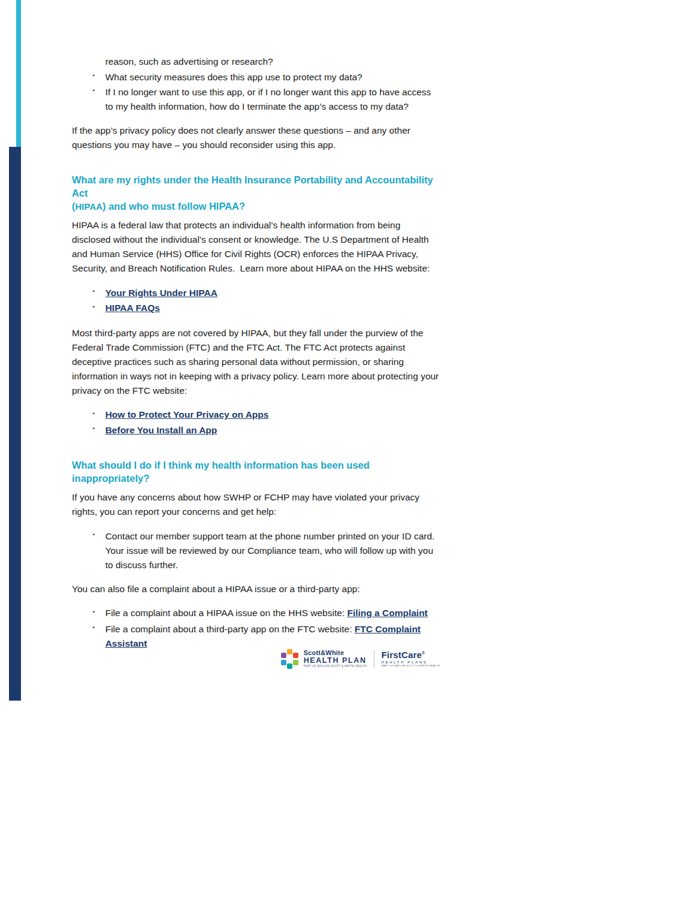reason, such as advertising or research?
What security measures does this app use to protect my data?
If I no longer want to use this app, or if I no longer want this app to have access to my health information, how do I terminate the app’s access to my data?
If the app’s privacy policy does not clearly answer these questions – and any other questions you may have – you should reconsider using this app.
What are my rights under the Health Insurance Portability and Accountability Act
(HIPAA) and who must follow HIPAA?
HIPAA is a federal law that protects an individual’s health information from being disclosed without the individual’s consent or knowledge. The U.S Department of Health and Human Service (HHS) Office for Civil Rights (OCR) enforces the HIPAA Privacy, Security, and Breach Notification Rules. Learn more about HIPAA on the HHS website:
Your Rights Under HIPAA
HIPAA FAQs
Most third-party apps are not covered by HIPAA, but they fall under the purview of the Federal Trade Commission (FTC) and the FTC Act. The FTC Act protects against deceptive practices such as sharing personal data without permission, or sharing information in ways not in keeping with a privacy policy. Learn more about protecting your privacy on the FTC website:
How to Protect Your Privacy on Apps
Before You Install an App
What should I do if I think my health information has been used inappropriately?
If you have any concerns about how SWHP or FCHP may have violated your privacy rights, you can report your concerns and get help:
Contact our member support team at the phone number printed on your ID card. Your issue will be reviewed by our Compliance team, who will follow up with you to discuss further.
You can also file a complaint about a HIPAA issue or a third-party app:
File a complaint about a HIPAA issue on the HHS website: Filing a Complaint
File a complaint about a third-party app on the FTC website: FTC Complaint Assistant
Scott&White
HEALTH PLAN
PART OF BAYLOR SCOTT & WHITE HEALTH
FirstCare®
HEALTH PLANS
PART OF BAYLOR SCOTT & WHITE HEALTH